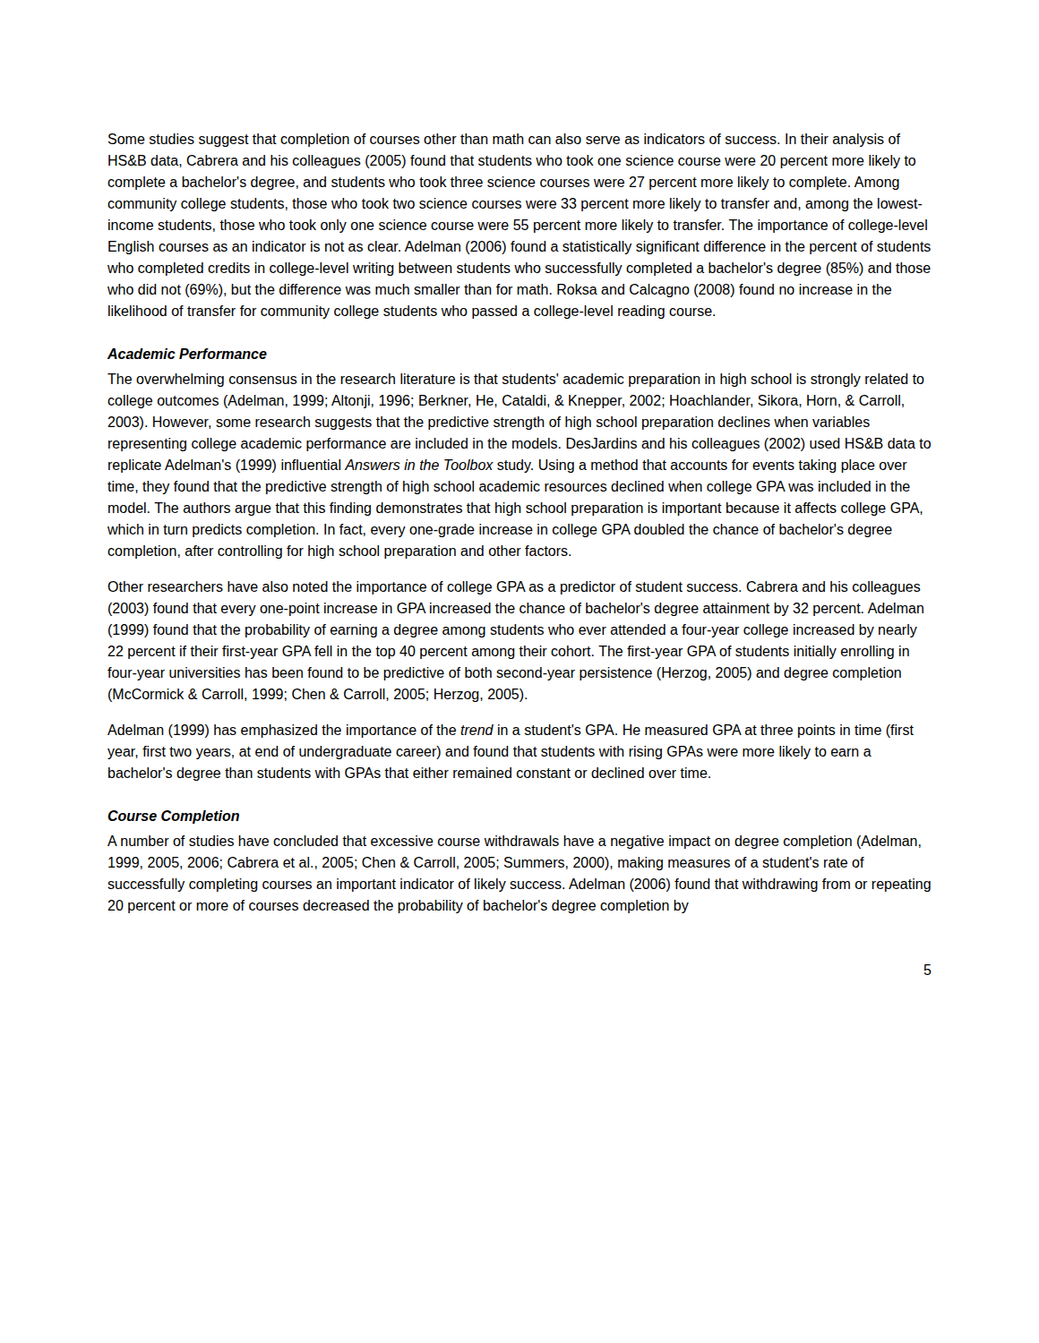Some studies suggest that completion of courses other than math can also serve as indicators of success. In their analysis of HS&B data, Cabrera and his colleagues (2005) found that students who took one science course were 20 percent more likely to complete a bachelor's degree, and students who took three science courses were 27 percent more likely to complete. Among community college students, those who took two science courses were 33 percent more likely to transfer and, among the lowest-income students, those who took only one science course were 55 percent more likely to transfer. The importance of college-level English courses as an indicator is not as clear. Adelman (2006) found a statistically significant difference in the percent of students who completed credits in college-level writing between students who successfully completed a bachelor's degree (85%) and those who did not (69%), but the difference was much smaller than for math. Roksa and Calcagno (2008) found no increase in the likelihood of transfer for community college students who passed a college-level reading course.
Academic Performance
The overwhelming consensus in the research literature is that students' academic preparation in high school is strongly related to college outcomes (Adelman, 1999; Altonji, 1996; Berkner, He, Cataldi, & Knepper, 2002; Hoachlander, Sikora, Horn, & Carroll, 2003). However, some research suggests that the predictive strength of high school preparation declines when variables representing college academic performance are included in the models. DesJardins and his colleagues (2002) used HS&B data to replicate Adelman's (1999) influential Answers in the Toolbox study. Using a method that accounts for events taking place over time, they found that the predictive strength of high school academic resources declined when college GPA was included in the model. The authors argue that this finding demonstrates that high school preparation is important because it affects college GPA, which in turn predicts completion. In fact, every one-grade increase in college GPA doubled the chance of bachelor's degree completion, after controlling for high school preparation and other factors.
Other researchers have also noted the importance of college GPA as a predictor of student success. Cabrera and his colleagues (2003) found that every one-point increase in GPA increased the chance of bachelor's degree attainment by 32 percent. Adelman (1999) found that the probability of earning a degree among students who ever attended a four-year college increased by nearly 22 percent if their first-year GPA fell in the top 40 percent among their cohort. The first-year GPA of students initially enrolling in four-year universities has been found to be predictive of both second-year persistence (Herzog, 2005) and degree completion (McCormick & Carroll, 1999; Chen & Carroll, 2005; Herzog, 2005).
Adelman (1999) has emphasized the importance of the trend in a student's GPA. He measured GPA at three points in time (first year, first two years, at end of undergraduate career) and found that students with rising GPAs were more likely to earn a bachelor's degree than students with GPAs that either remained constant or declined over time.
Course Completion
A number of studies have concluded that excessive course withdrawals have a negative impact on degree completion (Adelman, 1999, 2005, 2006; Cabrera et al., 2005; Chen & Carroll, 2005; Summers, 2000), making measures of a student's rate of successfully completing courses an important indicator of likely success. Adelman (2006) found that withdrawing from or repeating 20 percent or more of courses decreased the probability of bachelor's degree completion by
5